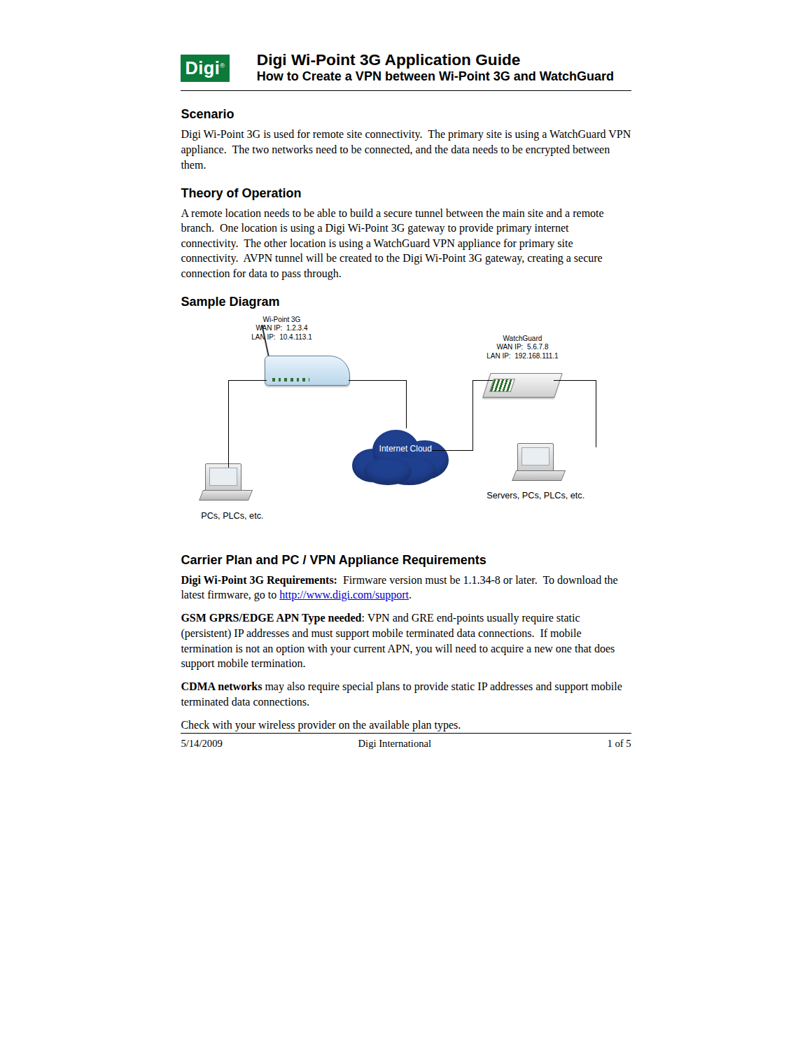Digi®
Digi Wi-Point 3G Application Guide
How to Create a VPN between Wi-Point 3G and WatchGuard
Scenario
Digi Wi-Point 3G is used for remote site connectivity. The primary site is using a WatchGuard VPN appliance. The two networks need to be connected, and the data needs to be encrypted between them.
Theory of Operation
A remote location needs to be able to build a secure tunnel between the main site and a remote branch. One location is using a Digi Wi-Point 3G gateway to provide primary internet connectivity. The other location is using a WatchGuard VPN appliance for primary site connectivity. AVPN tunnel will be created to the Digi Wi-Point 3G gateway, creating a secure connection for data to pass through.
Sample Diagram
Wi-Point 3G
WAN IP: 1.2.3.4
LAN IP: 10.4.113.1
WatchGuard
WAN IP: 5.6.7.8
LAN IP: 192.168.111.1
Internet Cloud
PCs, PLCs, etc.
Servers, PCs, PLCs, etc.
Carrier Plan and PC / VPN Appliance Requirements
Digi Wi-Point 3G Requirements: Firmware version must be 1.1.34-8 or later. To download the latest firmware, go to http://www.digi.com/support.
GSM GPRS/EDGE APN Type needed: VPN and GRE end-points usually require static (persistent) IP addresses and must support mobile terminated data connections. If mobile termination is not an option with your current APN, you will need to acquire a new one that does support mobile termination.
CDMA networks may also require special plans to provide static IP addresses and support mobile terminated data connections.
Check with your wireless provider on the available plan types.
5/14/2009
Digi International
1 of 5